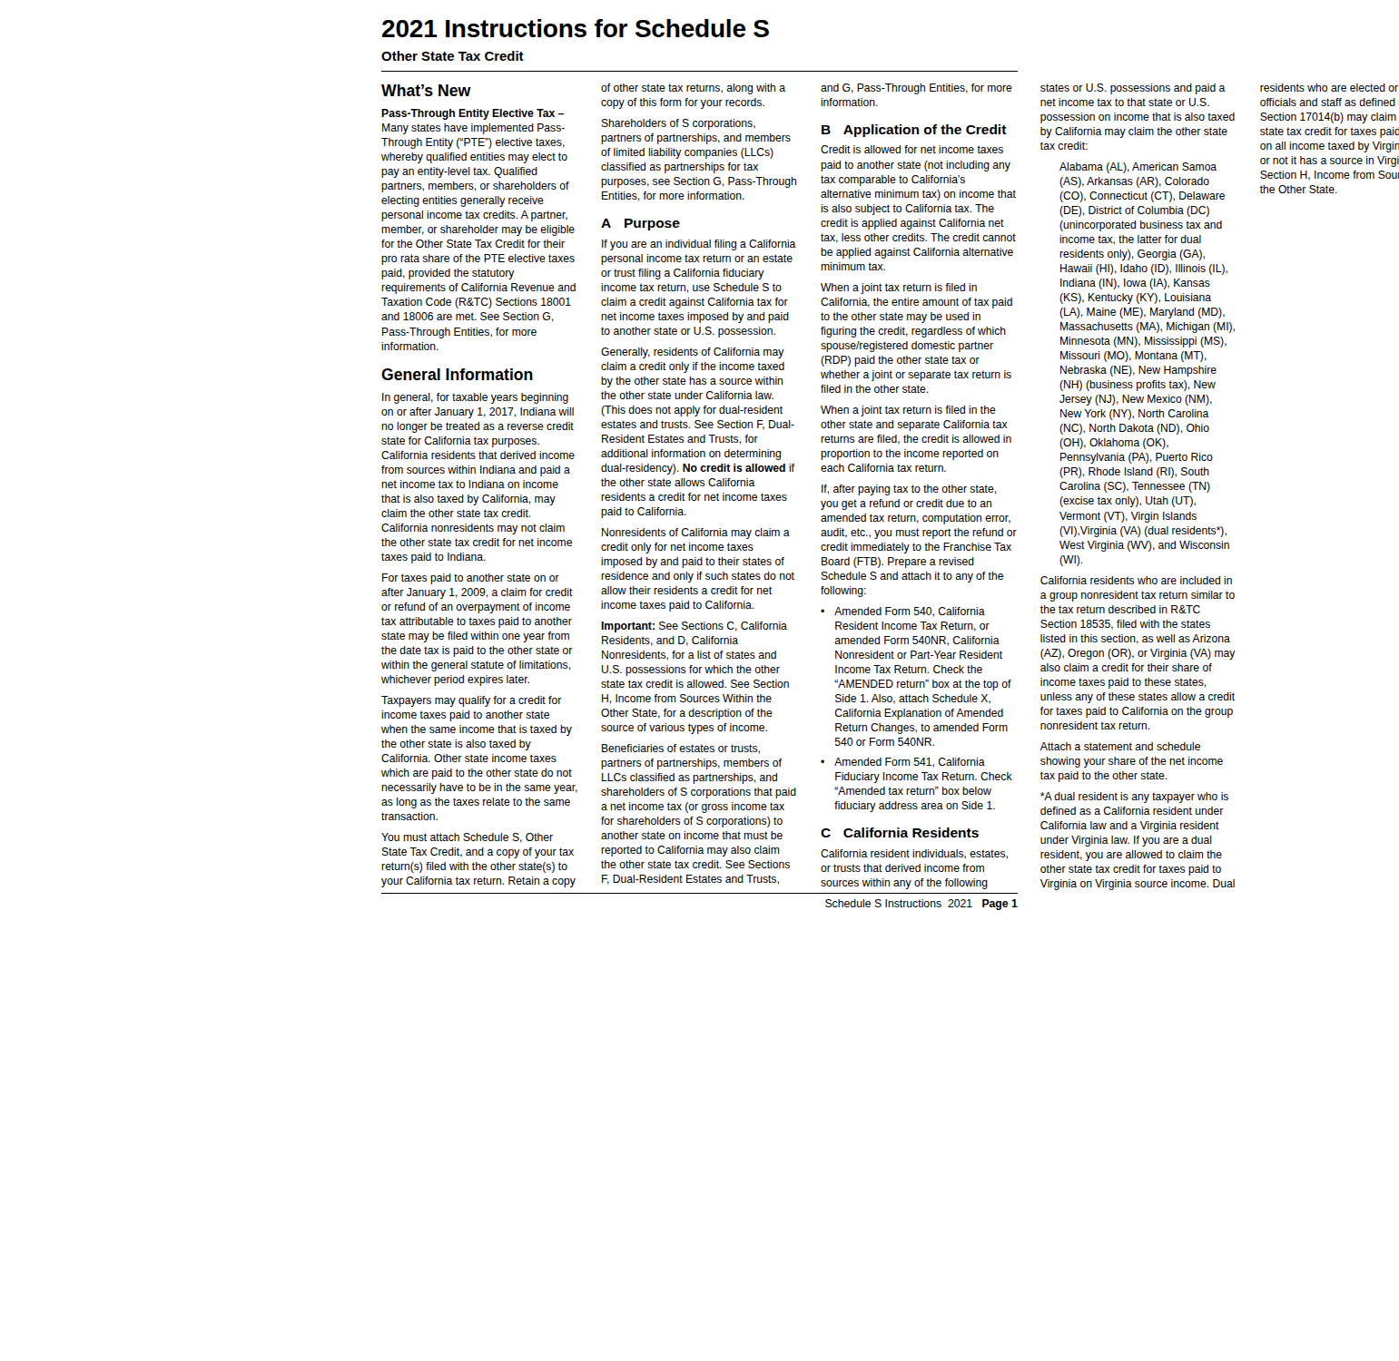2021 Instructions for Schedule S
Other State Tax Credit
What’s New
Pass-Through Entity Elective Tax – Many states have implemented Pass-Through Entity (“PTE”) elective taxes, whereby qualified entities may elect to pay an entity-level tax. Qualified partners, members, or shareholders of electing entities generally receive personal income tax credits. A partner, member, or shareholder may be eligible for the Other State Tax Credit for their pro rata share of the PTE elective taxes paid, provided the statutory requirements of California Revenue and Taxation Code (R&TC) Sections 18001 and 18006 are met. See Section G, Pass-Through Entities, for more information.
General Information
In general, for taxable years beginning on or after January 1, 2017, Indiana will no longer be treated as a reverse credit state for California tax purposes. California residents that derived income from sources within Indiana and paid a net income tax to Indiana on income that is also taxed by California, may claim the other state tax credit. California nonresidents may not claim the other state tax credit for net income taxes paid to Indiana.
For taxes paid to another state on or after January 1, 2009, a claim for credit or refund of an overpayment of income tax attributable to taxes paid to another state may be filed within one year from the date tax is paid to the other state or within the general statute of limitations, whichever period expires later.
Taxpayers may qualify for a credit for income taxes paid to another state when the same income that is taxed by the other state is also taxed by California. Other state income taxes which are paid to the other state do not necessarily have to be in the same year, as long as the taxes relate to the same transaction.
You must attach Schedule S, Other State Tax Credit, and a copy of your tax return(s) filed with the other state(s) to your California tax return. Retain a copy of other state tax returns, along with a copy of this form for your records.
Shareholders of S corporations, partners of partnerships, and members of limited liability companies (LLCs) classified as partnerships for tax purposes, see Section G, Pass-Through Entities, for more information.
APurpose
If you are an individual filing a California personal income tax return or an estate or trust filing a California fiduciary income tax return, use Schedule S to claim a credit against California tax for net income taxes imposed by and paid to another state or U.S. possession.
Generally, residents of California may claim a credit only if the income taxed by the other state has a source within the other state under California law. (This does not apply for dual-resident estates and trusts. See Section F, Dual-Resident Estates and Trusts, for additional information on determining dual-residency). No credit is allowed if the other state allows California residents a credit for net income taxes paid to California.
Nonresidents of California may claim a credit only for net income taxes imposed by and paid to their states of residence and only if such states do not allow their residents a credit for net income taxes paid to California.
Important: See Sections C, California Residents, and D, California Nonresidents, for a list of states and U.S. possessions for which the other state tax credit is allowed. See Section H, Income from Sources Within the Other State, for a description of the source of various types of income.
Beneficiaries of estates or trusts, partners of partnerships, members of LLCs classified as partnerships, and shareholders of S corporations that paid a net income tax (or gross income tax for shareholders of S corporations) to another state on income that must be reported to California may also claim the other state tax credit. See Sections F, Dual-Resident Estates and Trusts, and G, Pass-Through Entities, for more information.
BApplication of the Credit
Credit is allowed for net income taxes paid to another state (not including any tax comparable to California’s alternative minimum tax) on income that is also subject to California tax. The credit is applied against California net tax, less other credits. The credit cannot be applied against California alternative minimum tax.
When a joint tax return is filed in California, the entire amount of tax paid to the other state may be used in figuring the credit, regardless of which spouse/registered domestic partner (RDP) paid the other state tax or whether a joint or separate tax return is filed in the other state.
When a joint tax return is filed in the other state and separate California tax returns are filed, the credit is allowed in proportion to the income reported on each California tax return.
If, after paying tax to the other state, you get a refund or credit due to an amended tax return, computation error, audit, etc., you must report the refund or credit immediately to the Franchise Tax Board (FTB). Prepare a revised Schedule S and attach it to any of the following:
Amended Form 540, California Resident Income Tax Return, or amended Form 540NR, California Nonresident or Part-Year Resident Income Tax Return. Check the “AMENDED return” box at the top of Side 1. Also, attach Schedule X, California Explanation of Amended Return Changes, to amended Form 540 or Form 540NR.
Amended Form 541, California Fiduciary Income Tax Return. Check “Amended tax return” box below fiduciary address area on Side 1.
CCalifornia Residents
California resident individuals, estates, or trusts that derived income from sources within any of the following states or U.S. possessions and paid a net income tax to that state or U.S. possession on income that is also taxed by California may claim the other state tax credit:
Alabama (AL), American Samoa (AS), Arkansas (AR), Colorado (CO), Connecticut (CT), Delaware (DE), District of Columbia (DC) (unincorporated business tax and income tax, the latter for dual residents only), Georgia (GA), Hawaii (HI), Idaho (ID), Illinois (IL), Indiana (IN), Iowa (IA), Kansas (KS), Kentucky (KY), Louisiana (LA), Maine (ME), Maryland (MD), Massachusetts (MA), Michigan (MI), Minnesota (MN), Mississippi (MS), Missouri (MO), Montana (MT), Nebraska (NE), New Hampshire (NH) (business profits tax), New Jersey (NJ), New Mexico (NM), New York (NY), North Carolina (NC), North Dakota (ND), Ohio (OH), Oklahoma (OK), Pennsylvania (PA), Puerto Rico (PR), Rhode Island (RI), South Carolina (SC), Tennessee (TN) (excise tax only), Utah (UT), Vermont (VT), Virgin Islands (VI),Virginia (VA) (dual residents*), West Virginia (WV), and Wisconsin (WI).
California residents who are included in a group nonresident tax return similar to the tax return described in R&TC Section 18535, filed with the states listed in this section, as well as Arizona (AZ), Oregon (OR), or Virginia (VA) may also claim a credit for their share of income taxes paid to these states, unless any of these states allow a credit for taxes paid to California on the group nonresident tax return.
Attach a statement and schedule showing your share of the net income tax paid to the other state.
*A dual resident is any taxpayer who is defined as a California resident under California law and a Virginia resident under Virginia law. If you are a dual resident, you are allowed to claim the other state tax credit for taxes paid to Virginia on Virginia source income. Dual residents who are elected or appointed officials and staff as defined in R&TC Section 17014(b) may claim the other state tax credit for taxes paid to Virginia on all income taxed by Virginia whether or not it has a source in Virginia. See Section H, Income from Sources Within the Other State.
Schedule S Instructions 2021 Page 1